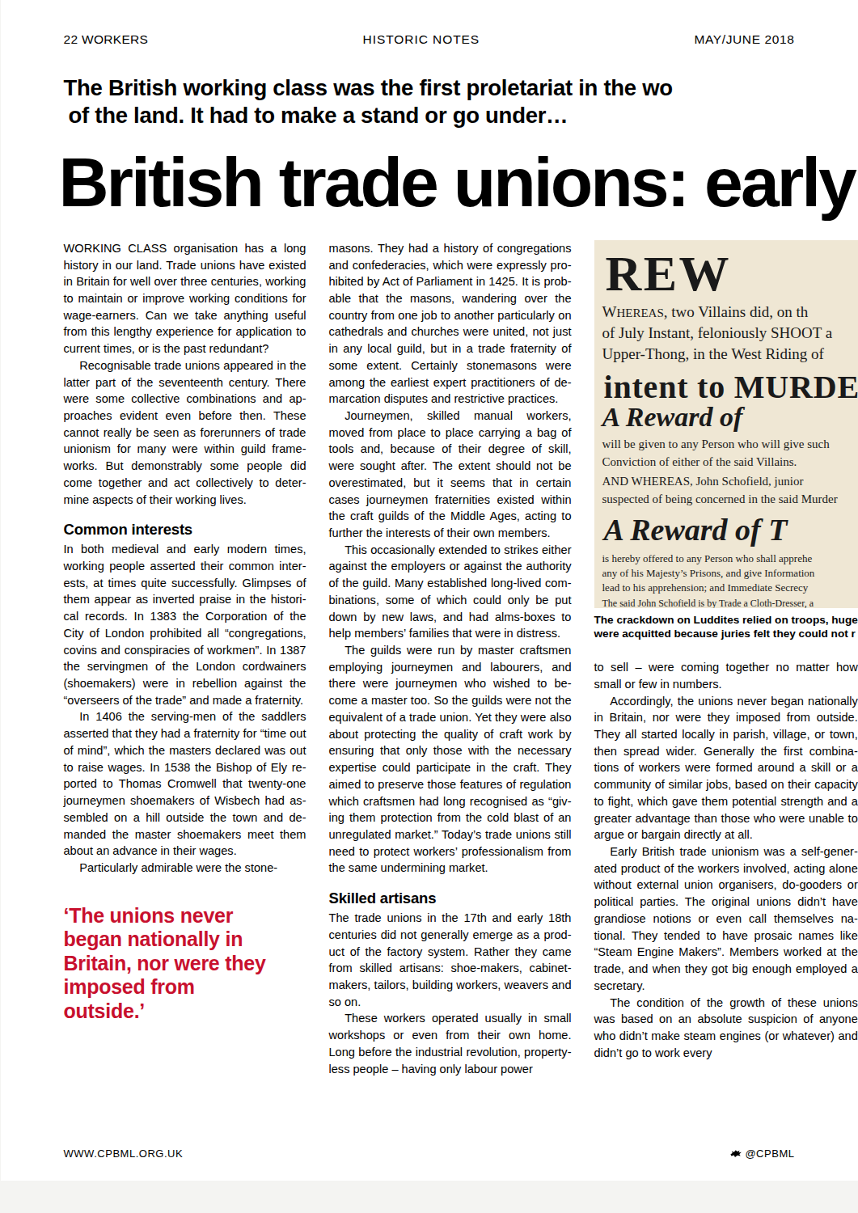22 WORKERS HISTORIC NOTES MAY/JUNE 2018
The British working class was the first proletariat in the wo of the land. It had to make a stand or go under…
British trade unions: early
WORKING CLASS organisation has a long history in our land. Trade unions have existed in Britain for well over three centuries, working to maintain or improve working conditions for wage-earners. Can we take anything useful from this lengthy experience for application to current times, or is the past redundant?
Recognisable trade unions appeared in the latter part of the seventeenth century. There were some collective combinations and approaches evident even before then. These cannot really be seen as forerunners of trade unionism for many were within guild frameworks. But demonstrably some people did come together and act collectively to determine aspects of their working lives.
Common interests
In both medieval and early modern times, working people asserted their common interests, at times quite successfully. Glimpses of them appear as inverted praise in the historical records. In 1383 the Corporation of the City of London prohibited all “congregations, covins and conspiracies of workmen”. In 1387 the servingmen of the London cordwainers (shoemakers) were in rebellion against the “overseers of the trade” and made a fraternity.
In 1406 the serving-men of the saddlers asserted that they had a fraternity for “time out of mind”, which the masters declared was out to raise wages. In 1538 the Bishop of Ely reported to Thomas Cromwell that twenty-one journeymen shoemakers of Wisbech had assembled on a hill outside the town and demanded the master shoemakers meet them about an advance in their wages.
Particularly admirable were the stone-
‘The unions never
began nationally in
Britain, nor were they
imposed from
outside.’
masons. They had a history of congregations and confederacies, which were expressly prohibited by Act of Parliament in 1425. It is probable that the masons, wandering over the country from one job to another particularly on cathedrals and churches were united, not just in any local guild, but in a trade fraternity of some extent. Certainly stonemasons were among the earliest expert practitioners of demarcation disputes and restrictive practices.
Journeymen, skilled manual workers, moved from place to place carrying a bag of tools and, because of their degree of skill, were sought after. The extent should not be overestimated, but it seems that in certain cases journeymen fraternities existed within the craft guilds of the Middle Ages, acting to further the interests of their own members.
This occasionally extended to strikes either against the employers or against the authority of the guild. Many established long-lived combinations, some of which could only be put down by new laws, and had alms-boxes to help members’ families that were in distress.
The guilds were run by master craftsmen employing journeymen and labourers, and there were journeymen who wished to become a master too. So the guilds were not the equivalent of a trade union. Yet they were also about protecting the quality of craft work by ensuring that only those with the necessary expertise could participate in the craft. They aimed to preserve those features of regulation which craftsmen had long recognised as “giving them protection from the cold blast of an unregulated market.” Today’s trade unions still need to protect workers’ professionalism from the same undermining market.
Skilled artisans
The trade unions in the 17th and early 18th centuries did not generally emerge as a product of the factory system. Rather they came from skilled artisans: shoe-makers, cabinet-makers, tailors, building workers, weavers and so on.
These workers operated usually in small workshops or even from their own home. Long before the industrial revolution, property-less people – having only labour power
REW
WHEREAS, two Villains did, on th
of July Instant, feloniously SHOOT a
Upper-Thong, in the West Riding of
intent to MURDER him, of which W
A Reward of
will be given to any Person who will give such
Conviction of either of the said Villains.
AND WHEREAS, John Schofield, junior
suspected of being concerned in the said Murder
A Reward of T
is hereby offered to any Person who shall apprehe
any of his Majesty’s Prisons, and give Information
lead to his apprehension; and Immediate Secrecy
The said John Schofield is by Trade a Cloth-Dresser, a
Complexion, rather stout made, commonly wears a Dark co
The above Rewards will be paid upon such
mentioned by
Mr. John Peace
in the said County of York, Treas
The crackdown on Luddites relied on troops, huge
were acquitted because juries felt they could not r
to sell – were coming together no matter how small or few in numbers.
Accordingly, the unions never began nationally in Britain, nor were they imposed from outside. They all started locally in parish, village, or town, then spread wider. Generally the first combinations of workers were formed around a skill or a community of similar jobs, based on their capacity to fight, which gave them potential strength and a greater advantage than those who were unable to argue or bargain directly at all.
Early British trade unionism was a self-generated product of the workers involved, acting alone without external union organisers, do-gooders or political parties. The original unions didn’t have grandiose notions or even call themselves national. They tended to have prosaic names like “Steam Engine Makers”. Members worked at the trade, and when they got big enough employed a secretary.
The condition of the growth of these unions was based on an absolute suspicion of anyone who didn’t make steam engines (or whatever) and didn’t go to work every
WWW.CPBML.ORG.UK @CPBML